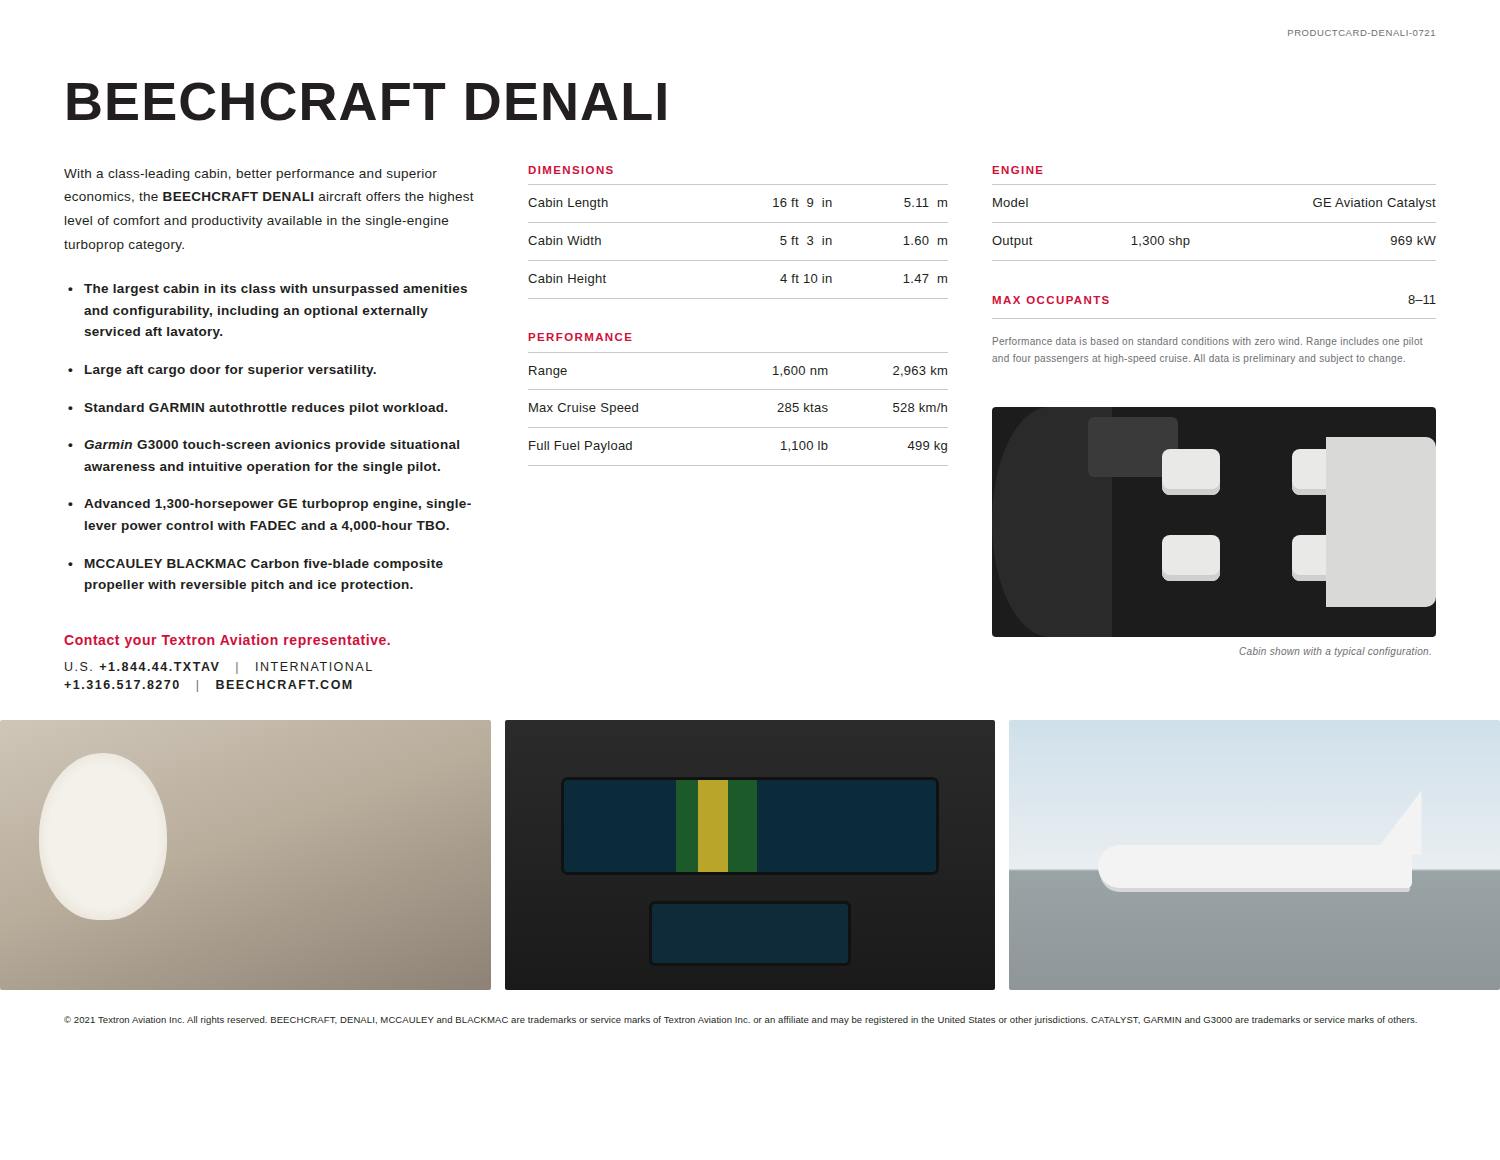PRODUCTCARD-DENALI-0721
BEECHCRAFT DENALI
With a class-leading cabin, better performance and superior economics, the BEECHCRAFT DENALI aircraft offers the highest level of comfort and productivity available in the single-engine turboprop category.
The largest cabin in its class with unsurpassed amenities and configurability, including an optional externally serviced aft lavatory.
Large aft cargo door for superior versatility.
Standard GARMIN autothrottle reduces pilot workload.
Garmin G3000 touch-screen avionics provide situational awareness and intuitive operation for the single pilot.
Advanced 1,300-horsepower GE turboprop engine, single-lever power control with FADEC and a 4,000-hour TBO.
MCCAULEY BLACKMAC Carbon five-blade composite propeller with reversible pitch and ice protection.
Contact your Textron Aviation representative.
U.S. +1.844.44.TXTAV | INTERNATIONAL +1.316.517.8270 | BEECHCRAFT.COM
Dimensions
| Cabin Length | 16 ft 9 in | 5.11 m |
| Cabin Width | 5 ft 3 in | 1.60 m |
| Cabin Height | 4 ft 10 in | 1.47 m |
Performance
| Range | 1,600 nm | 2,963 km |
| Max Cruise Speed | 285 ktas | 528 km/h |
| Full Fuel Payload | 1,100 lb | 499 kg |
Engine
| Model | | GE Aviation Catalyst |
| Output | 1,300 shp | 969 kW |
Max Occupants 8–11
Performance data is based on standard conditions with zero wind. Range includes one pilot and four passengers at high-speed cruise. All data is preliminary and subject to change.
Cabin shown with a typical configuration.
© 2021 Textron Aviation Inc. All rights reserved. BEECHCRAFT, DENALI, MCCAULEY and BLACKMAC are trademarks or service marks of Textron Aviation Inc. or an affiliate and may be registered in the United States or other jurisdictions. CATALYST, GARMIN and G3000 are trademarks or service marks of others.